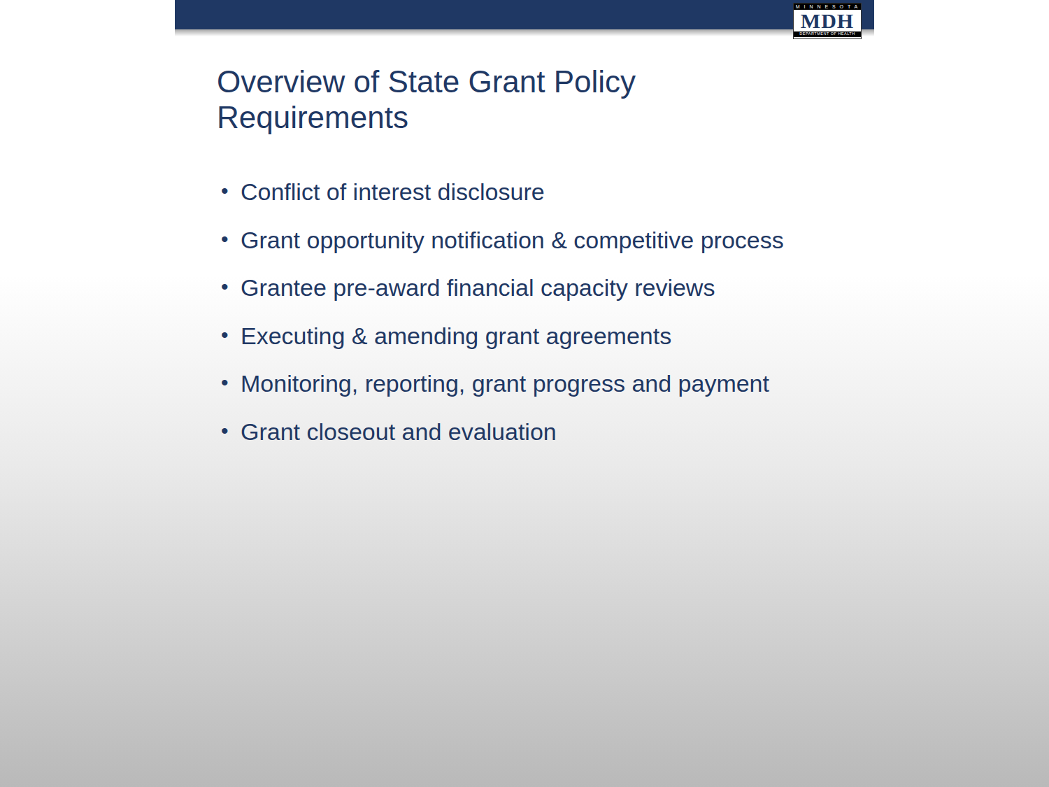M I N N E S O T A MDH DEPARTMENT OF HEALTH
Overview of State Grant Policy Requirements
Conflict of interest disclosure
Grant opportunity notification & competitive process
Grantee pre-award financial capacity reviews
Executing & amending grant agreements
Monitoring, reporting, grant progress and payment
Grant closeout and evaluation